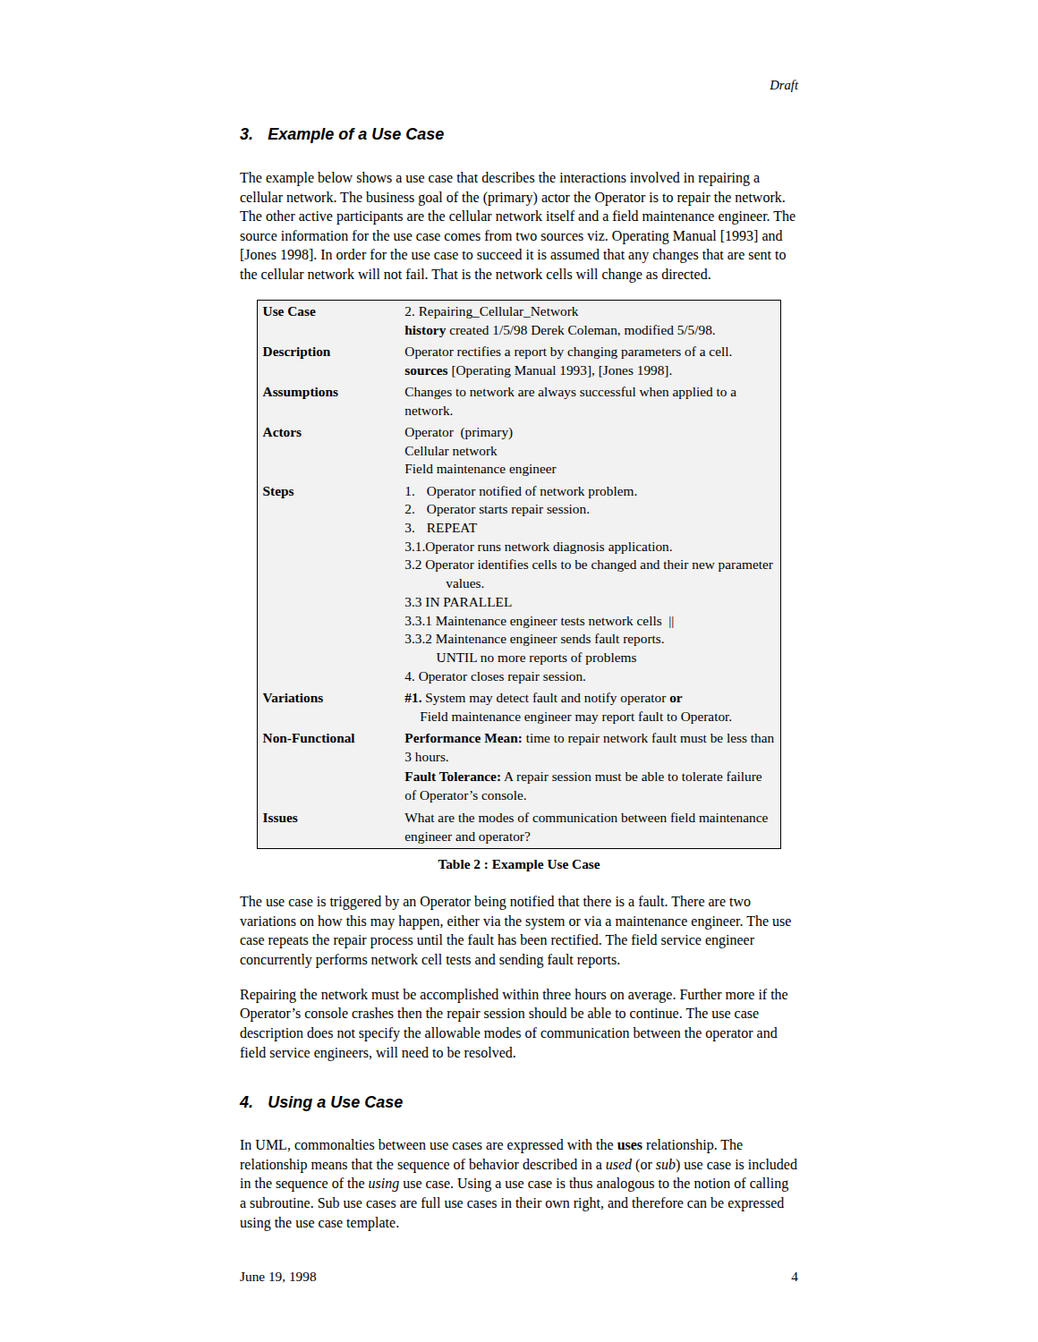Draft
3. Example of a Use Case
The example below shows a use case that describes the interactions involved in repairing a cellular network. The business goal of the (primary) actor the Operator is to repair the network. The other active participants are the cellular network itself and a field maintenance engineer. The source information for the use case comes from two sources viz. Operating Manual [1993] and [Jones 1998]. In order for the use case to succeed it is assumed that any changes that are sent to the cellular network will not fail. That is the network cells will change as directed.
| Use Case | 2. Repairing_Cellular_Network history created 1/5/98 Derek Coleman, modified 5/5/98. |
| Description | Operator rectifies a report by changing parameters of a cell. sources [Operating Manual 1993], [Jones 1998]. |
| Assumptions | Changes to network are always successful when applied to a network. |
| Actors | Operator (primary) Cellular network Field maintenance engineer |
| Steps | 1. Operator notified of network problem. 2. Operator starts repair session. 3. REPEAT 3.1.Operator runs network diagnosis application. 3.2 Operator identifies cells to be changed and their new parameter values. 3.3 IN PARALLEL 3.3.1 Maintenance engineer tests network cells // 3.3.2 Maintenance engineer sends fault reports. UNTIL no more reports of problems 4. Operator closes repair session. |
| Variations | #1. System may detect fault and notify operator or Field maintenance engineer may report fault to Operator. |
| Non-Functional | Performance Mean: time to repair network fault must be less than 3 hours. Fault Tolerance: A repair session must be able to tolerate failure of Operator’s console. |
| Issues | What are the modes of communication between field maintenance engineer and operator? |
Table 2 : Example Use Case
The use case is triggered by an Operator being notified that there is a fault. There are two variations on how this may happen, either via the system or via a maintenance engineer. The use case repeats the repair process until the fault has been rectified. The field service engineer concurrently performs network cell tests and sending fault reports.
Repairing the network must be accomplished within three hours on average. Further more if the Operator’s console crashes then the repair session should be able to continue. The use case description does not specify the allowable modes of communication between the operator and field service engineers, will need to be resolved.
4. Using a Use Case
In UML, commonalties between use cases are expressed with the uses relationship. The relationship means that the sequence of behavior described in a used (or sub) use case is included in the sequence of the using use case. Using a use case is thus analogous to the notion of calling a subroutine. Sub use cases are full use cases in their own right, and therefore can be expressed using the use case template.
June 19, 1998 4